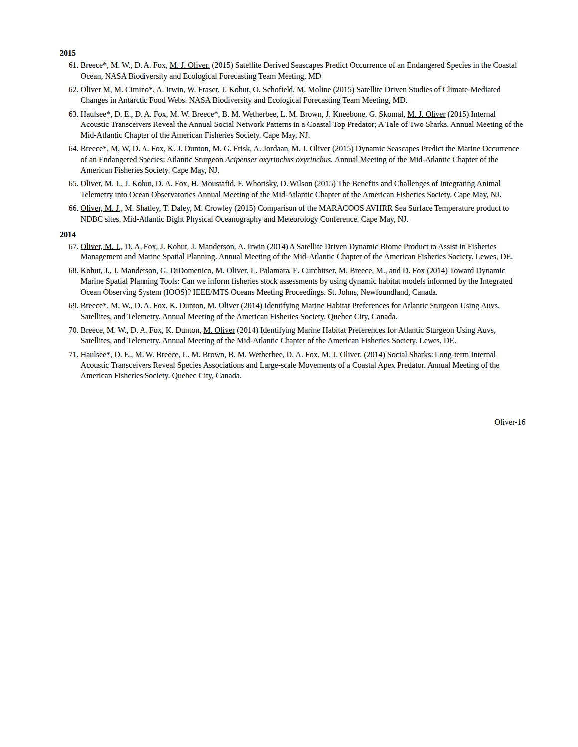2015
Breece*, M. W., D. A. Fox, M. J. Oliver. (2015) Satellite Derived Seascapes Predict Occurrence of an Endangered Species in the Coastal Ocean, NASA Biodiversity and Ecological Forecasting Team Meeting, MD
Oliver M, M. Cimino*, A. Irwin, W. Fraser, J. Kohut, O. Schofield, M. Moline (2015) Satellite Driven Studies of Climate-Mediated Changes in Antarctic Food Webs. NASA Biodiversity and Ecological Forecasting Team Meeting, MD.
Haulsee*, D. E., D. A. Fox, M. W. Breece*, B. M. Wetherbee, L. M. Brown, J. Kneebone, G. Skomal, M. J. Oliver (2015) Internal Acoustic Transceivers Reveal the Annual Social Network Patterns in a Coastal Top Predator; A Tale of Two Sharks. Annual Meeting of the Mid-Atlantic Chapter of the American Fisheries Society. Cape May, NJ.
Breece*, M, W, D. A. Fox, K. J. Dunton, M. G. Frisk, A. Jordaan, M. J. Oliver (2015) Dynamic Seascapes Predict the Marine Occurrence of an Endangered Species: Atlantic Sturgeon Acipenser oxyrinchus oxyrinchus. Annual Meeting of the Mid-Atlantic Chapter of the American Fisheries Society. Cape May, NJ.
Oliver, M. J., J. Kohut, D. A. Fox, H. Moustafid, F. Whorisky, D. Wilson (2015) The Benefits and Challenges of Integrating Animal Telemetry into Ocean Observatories Annual Meeting of the Mid-Atlantic Chapter of the American Fisheries Society. Cape May, NJ.
Oliver, M. J., M. Shatley, T. Daley, M. Crowley (2015) Comparison of the MARACOOS AVHRR Sea Surface Temperature product to NDBC sites. Mid-Atlantic Bight Physical Oceanography and Meteorology Conference. Cape May, NJ.
2014
Oliver, M. J., D. A. Fox, J. Kohut, J. Manderson, A. Irwin (2014) A Satellite Driven Dynamic Biome Product to Assist in Fisheries Management and Marine Spatial Planning. Annual Meeting of the Mid-Atlantic Chapter of the American Fisheries Society. Lewes, DE.
Kohut, J., J. Manderson, G. DiDomenico, M. Oliver, L. Palamara, E. Curchitser, M. Breece, M., and D. Fox (2014) Toward Dynamic Marine Spatial Planning Tools: Can we inform fisheries stock assessments by using dynamic habitat models informed by the Integrated Ocean Observing System (IOOS)? IEEE/MTS Oceans Meeting Proceedings. St. Johns, Newfoundland, Canada.
Breece*, M. W., D. A. Fox, K. Dunton, M. Oliver (2014) Identifying Marine Habitat Preferences for Atlantic Sturgeon Using Auvs, Satellites, and Telemetry. Annual Meeting of the American Fisheries Society. Quebec City, Canada.
Breece, M. W., D. A. Fox, K. Dunton, M. Oliver (2014) Identifying Marine Habitat Preferences for Atlantic Sturgeon Using Auvs, Satellites, and Telemetry. Annual Meeting of the Mid-Atlantic Chapter of the American Fisheries Society. Lewes, DE.
Haulsee*, D. E., M. W. Breece, L. M. Brown, B. M. Wetherbee, D. A. Fox, M. J. Oliver. (2014) Social Sharks: Long-term Internal Acoustic Transceivers Reveal Species Associations and Large-scale Movements of a Coastal Apex Predator. Annual Meeting of the American Fisheries Society. Quebec City, Canada.
Oliver-16